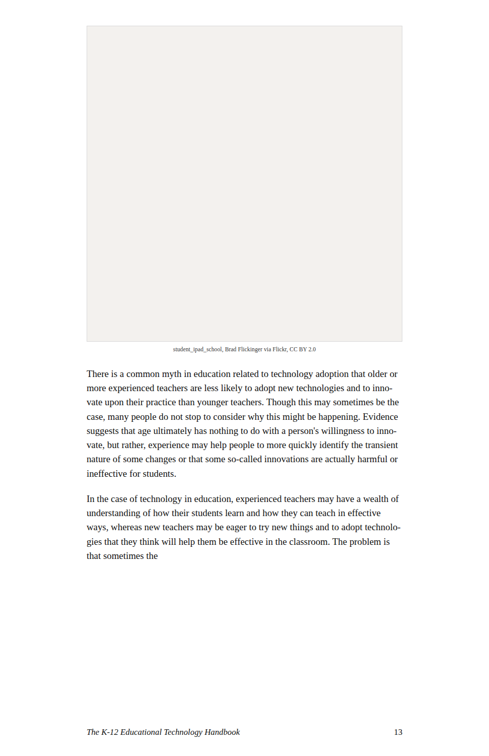student_ipad_school, Brad Flickinger via Flickr, CC BY 2.0
There is a common myth in education related to technology adoption that older or more experienced teachers are less likely to adopt new technologies and to innovate upon their practice than younger teachers. Though this may sometimes be the case, many people do not stop to consider why this might be happening. Evidence suggests that age ultimately has nothing to do with a person's willingness to innovate, but rather, experience may help people to more quickly identify the transient nature of some changes or that some so-called innovations are actually harmful or ineffective for students.
In the case of technology in education, experienced teachers may have a wealth of understanding of how their students learn and how they can teach in effective ways, whereas new teachers may be eager to try new things and to adopt technologies that they think will help them be effective in the classroom. The problem is that sometimes the
The K-12 Educational Technology Handbook 13